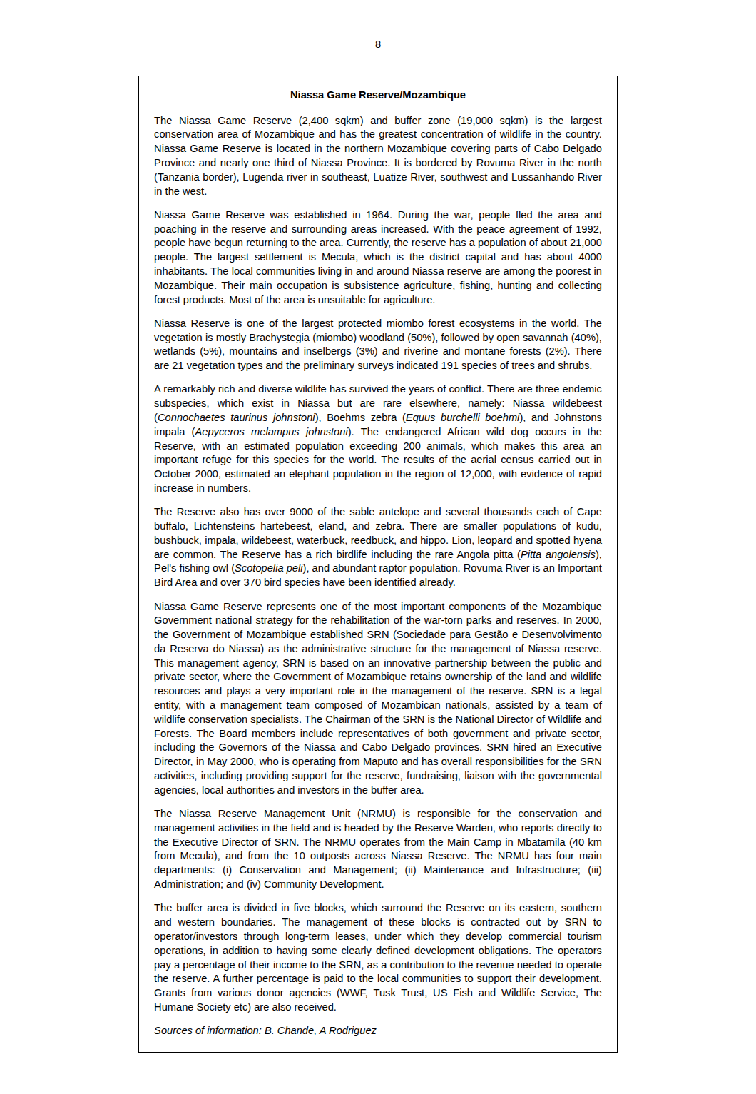8
Niassa Game Reserve/Mozambique
The Niassa Game Reserve (2,400 sqkm) and buffer zone (19,000 sqkm) is the largest conservation area of Mozambique and has the greatest concentration of wildlife in the country. Niassa Game Reserve is located in the northern Mozambique covering parts of Cabo Delgado Province and nearly one third of Niassa Province. It is bordered by Rovuma River in the north (Tanzania border), Lugenda river in southeast, Luatize River, southwest and Lussanhando River in the west.
Niassa Game Reserve was established in 1964. During the war, people fled the area and poaching in the reserve and surrounding areas increased. With the peace agreement of 1992, people have begun returning to the area. Currently, the reserve has a population of about 21,000 people. The largest settlement is Mecula, which is the district capital and has about 4000 inhabitants. The local communities living in and around Niassa reserve are among the poorest in Mozambique. Their main occupation is subsistence agriculture, fishing, hunting and collecting forest products. Most of the area is unsuitable for agriculture.
Niassa Reserve is one of the largest protected miombo forest ecosystems in the world. The vegetation is mostly Brachystegia (miombo) woodland (50%), followed by open savannah (40%), wetlands (5%), mountains and inselbergs (3%) and riverine and montane forests (2%). There are 21 vegetation types and the preliminary surveys indicated 191 species of trees and shrubs.
A remarkably rich and diverse wildlife has survived the years of conflict. There are three endemic subspecies, which exist in Niassa but are rare elsewhere, namely: Niassa wildebeest (Connochaetes taurinus johnstoni), Boehms zebra (Equus burchelli boehmi), and Johnstons impala (Aepyceros melampus johnstoni). The endangered African wild dog occurs in the Reserve, with an estimated population exceeding 200 animals, which makes this area an important refuge for this species for the world. The results of the aerial census carried out in October 2000, estimated an elephant population in the region of 12,000, with evidence of rapid increase in numbers.
The Reserve also has over 9000 of the sable antelope and several thousands each of Cape buffalo, Lichtensteins hartebeest, eland, and zebra. There are smaller populations of kudu, bushbuck, impala, wildebeest, waterbuck, reedbuck, and hippo. Lion, leopard and spotted hyena are common. The Reserve has a rich birdlife including the rare Angola pitta (Pitta angolensis), Pel's fishing owl (Scotopelia peli), and abundant raptor population. Rovuma River is an Important Bird Area and over 370 bird species have been identified already.
Niassa Game Reserve represents one of the most important components of the Mozambique Government national strategy for the rehabilitation of the war-torn parks and reserves. In 2000, the Government of Mozambique established SRN (Sociedade para Gestão e Desenvolvimento da Reserva do Niassa) as the administrative structure for the management of Niassa reserve. This management agency, SRN is based on an innovative partnership between the public and private sector, where the Government of Mozambique retains ownership of the land and wildlife resources and plays a very important role in the management of the reserve. SRN is a legal entity, with a management team composed of Mozambican nationals, assisted by a team of wildlife conservation specialists. The Chairman of the SRN is the National Director of Wildlife and Forests. The Board members include representatives of both government and private sector, including the Governors of the Niassa and Cabo Delgado provinces. SRN hired an Executive Director, in May 2000, who is operating from Maputo and has overall responsibilities for the SRN activities, including providing support for the reserve, fundraising, liaison with the governmental agencies, local authorities and investors in the buffer area.
The Niassa Reserve Management Unit (NRMU) is responsible for the conservation and management activities in the field and is headed by the Reserve Warden, who reports directly to the Executive Director of SRN. The NRMU operates from the Main Camp in Mbatamila (40 km from Mecula), and from the 10 outposts across Niassa Reserve. The NRMU has four main departments: (i) Conservation and Management; (ii) Maintenance and Infrastructure; (iii) Administration; and (iv) Community Development.
The buffer area is divided in five blocks, which surround the Reserve on its eastern, southern and western boundaries. The management of these blocks is contracted out by SRN to operator/investors through long-term leases, under which they develop commercial tourism operations, in addition to having some clearly defined development obligations. The operators pay a percentage of their income to the SRN, as a contribution to the revenue needed to operate the reserve. A further percentage is paid to the local communities to support their development. Grants from various donor agencies (WWF, Tusk Trust, US Fish and Wildlife Service, The Humane Society etc) are also received.
Sources of information: B. Chande, A Rodriguez